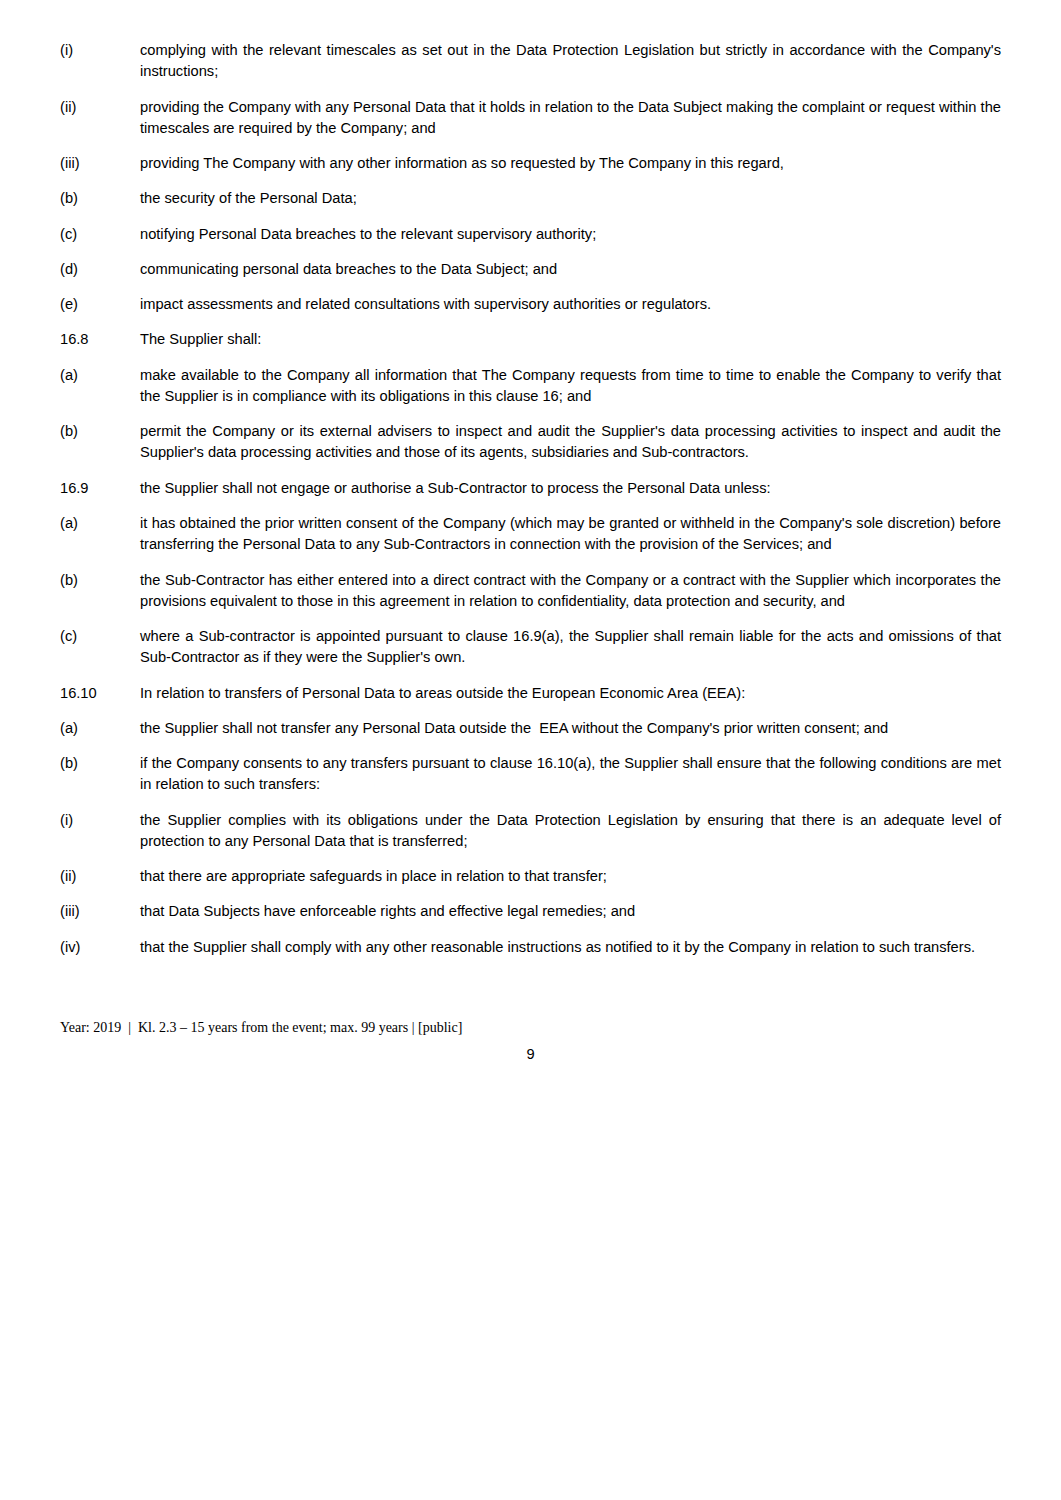(i)
complying with the relevant timescales as set out in the Data Protection Legislation but strictly in accordance with the Company's instructions;
(ii)
providing the Company with any Personal Data that it holds in relation to the Data Subject making the complaint or request within the timescales are required by the Company; and
(iii)
providing The Company with any other information as so requested by The Company in this regard,
(b)
the security of the Personal Data;
(c)
notifying Personal Data breaches to the relevant supervisory authority;
(d)
communicating personal data breaches to the Data Subject; and
(e)
impact assessments and related consultations with supervisory authorities or regulators.
16.8
The Supplier shall:
(a)
make available to the Company all information that The Company requests from time to time to enable the Company to verify that the Supplier is in compliance with its obligations in this clause 16; and
(b)
permit the Company or its external advisers to inspect and audit the Supplier's data processing activities to inspect and audit the Supplier's data processing activities and those of its agents, subsidiaries and Sub-contractors.
16.9
the Supplier shall not engage or authorise a Sub-Contractor to process the Personal Data unless:
(a)
it has obtained the prior written consent of the Company (which may be granted or withheld in the Company's sole discretion) before transferring the Personal Data to any Sub-Contractors in connection with the provision of the Services; and
(b)
the Sub-Contractor has either entered into a direct contract with the Company or a contract with the Supplier which incorporates the provisions equivalent to those in this agreement in relation to confidentiality, data protection and security, and
(c)
where a Sub-contractor is appointed pursuant to clause 16.9(a), the Supplier shall remain liable for the acts and omissions of that Sub-Contractor as if they were the Supplier's own.
16.10
In relation to transfers of Personal Data to areas outside the European Economic Area (EEA):
(a)
the Supplier shall not transfer any Personal Data outside the EEA without the Company's prior written consent; and
(b)
if the Company consents to any transfers pursuant to clause 16.10(a), the Supplier shall ensure that the following conditions are met in relation to such transfers:
(i)
the Supplier complies with its obligations under the Data Protection Legislation by ensuring that there is an adequate level of protection to any Personal Data that is transferred;
(ii)
that there are appropriate safeguards in place in relation to that transfer;
(iii)
that Data Subjects have enforceable rights and effective legal remedies; and
(iv)
that the Supplier shall comply with any other reasonable instructions as notified to it by the Company in relation to such transfers.
Year: 2019 | Kl. 2.3 – 15 years from the event; max. 99 years | [public]
9